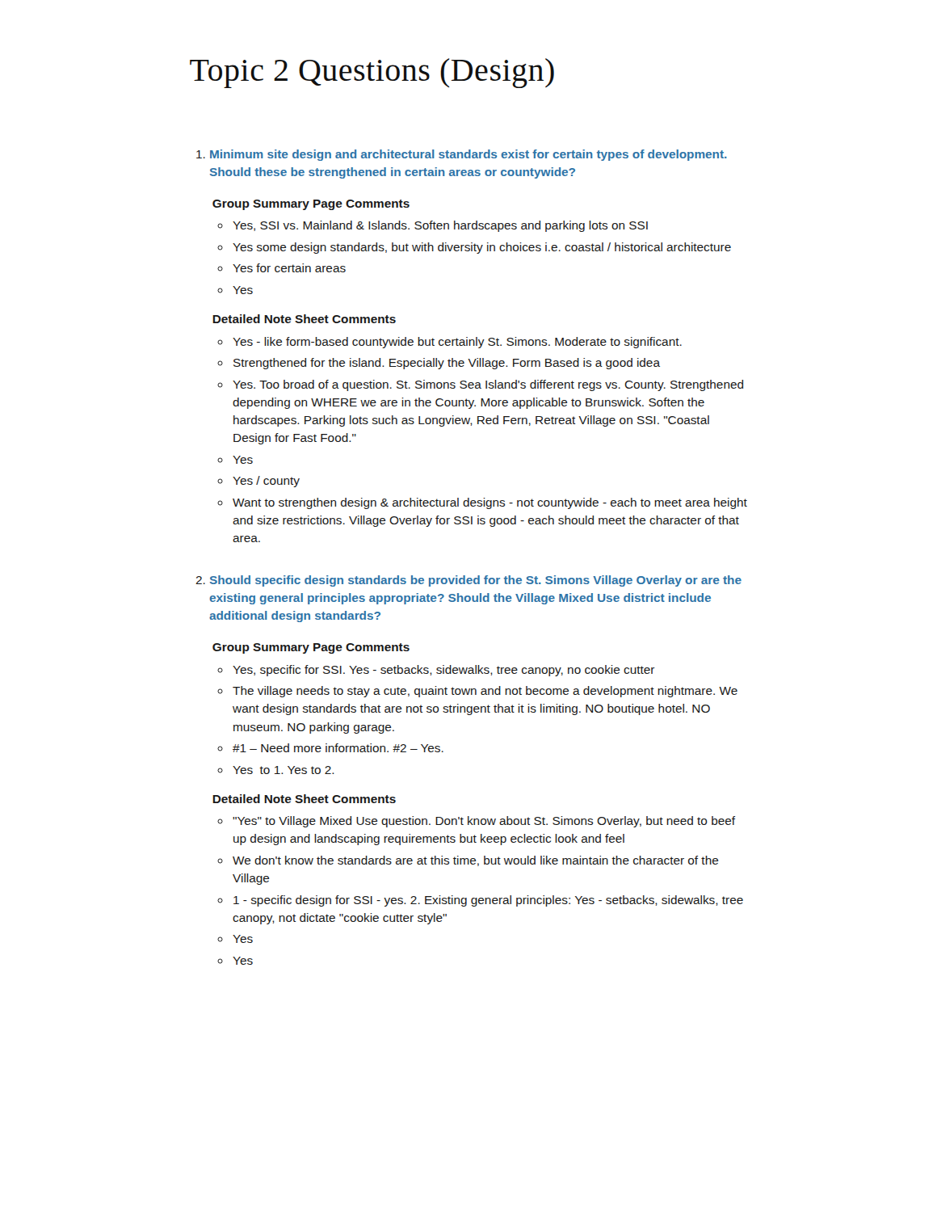Topic 2 Questions (Design)
Minimum site design and architectural standards exist for certain types of development. Should these be strengthened in certain areas or countywide?
Group Summary Page Comments
Yes, SSI vs. Mainland & Islands. Soften hardscapes and parking lots on SSI
Yes some design standards, but with diversity in choices i.e. coastal / historical architecture
Yes for certain areas
Yes
Detailed Note Sheet Comments
Yes - like form-based countywide but certainly St. Simons. Moderate to significant.
Strengthened for the island. Especially the Village. Form Based is a good idea
Yes. Too broad of a question. St. Simons Sea Island's different regs vs. County. Strengthened depending on WHERE we are in the County. More applicable to Brunswick. Soften the hardscapes. Parking lots such as Longview, Red Fern, Retreat Village on SSI. "Coastal Design for Fast Food."
Yes
Yes / county
Want to strengthen design & architectural designs - not countywide - each to meet area height and size restrictions. Village Overlay for SSI is good - each should meet the character of that area.
Should specific design standards be provided for the St. Simons Village Overlay or are the existing general principles appropriate? Should the Village Mixed Use district include additional design standards?
Group Summary Page Comments
Yes, specific for SSI. Yes - setbacks, sidewalks, tree canopy, no cookie cutter
The village needs to stay a cute, quaint town and not become a development nightmare. We want design standards that are not so stringent that it is limiting. NO boutique hotel. NO museum. NO parking garage.
#1 – Need more information. #2 – Yes.
Yes to 1. Yes to 2.
Detailed Note Sheet Comments
"Yes" to Village Mixed Use question. Don't know about St. Simons Overlay, but need to beef up design and landscaping requirements but keep eclectic look and feel
We don't know the standards are at this time, but would like maintain the character of the Village
1 - specific design for SSI - yes. 2. Existing general principles: Yes - setbacks, sidewalks, tree canopy, not dictate "cookie cutter style"
Yes
Yes